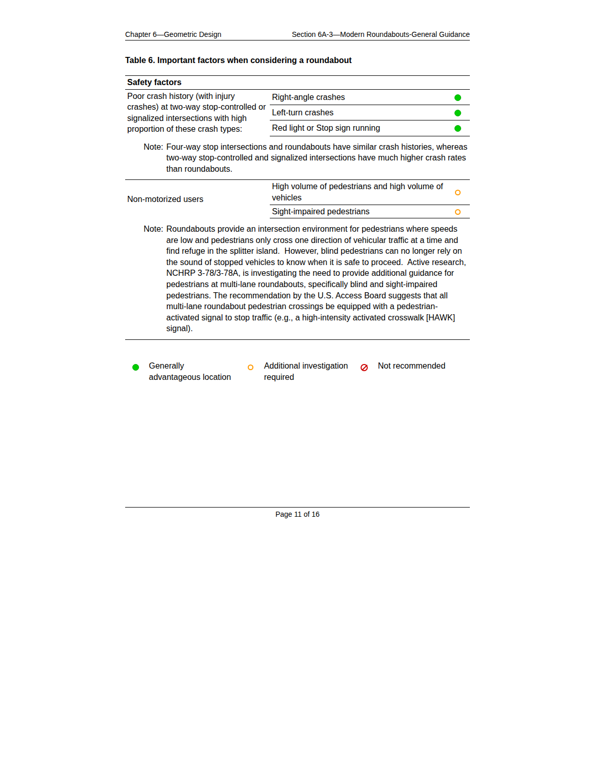Chapter 6—Geometric Design
Section 6A-3—Modern Roundabouts-General Guidance
Table 6. Important factors when considering a roundabout
| Safety factors |
| Poor crash history (with injury crashes) at two-way stop-controlled or signalized intersections with high proportion of these crash types: | Right-angle crashes | |
| Left-turn crashes | |
| Red light or Stop sign running | |
Note:
Four-way stop intersections and roundabouts have similar crash histories, whereas two-way stop-controlled and signalized intersections have much higher crash rates than roundabouts.
| Non-motorized users | High volume of pedestrians and high volume of vehicles | |
| Sight-impaired pedestrians | |
Note:
Roundabouts provide an intersection environment for pedestrians where speeds are low and pedestrians only cross one direction of vehicular traffic at a time and find refuge in the splitter island. However, blind pedestrians can no longer rely on the sound of stopped vehicles to know when it is safe to proceed. Active research, NCHRP 3-78/3-78A, is investigating the need to provide additional guidance for pedestrians at multi-lane roundabouts, specifically blind and sight-impaired pedestrians. The recommendation by the U.S. Access Board suggests that all multi-lane roundabout pedestrian crossings be equipped with a pedestrian-activated signal to stop traffic (e.g., a high-intensity activated crosswalk [HAWK] signal).
| | Generally advantageous location | | Additional investigation required | | Not recommended |
Page 11 of 16